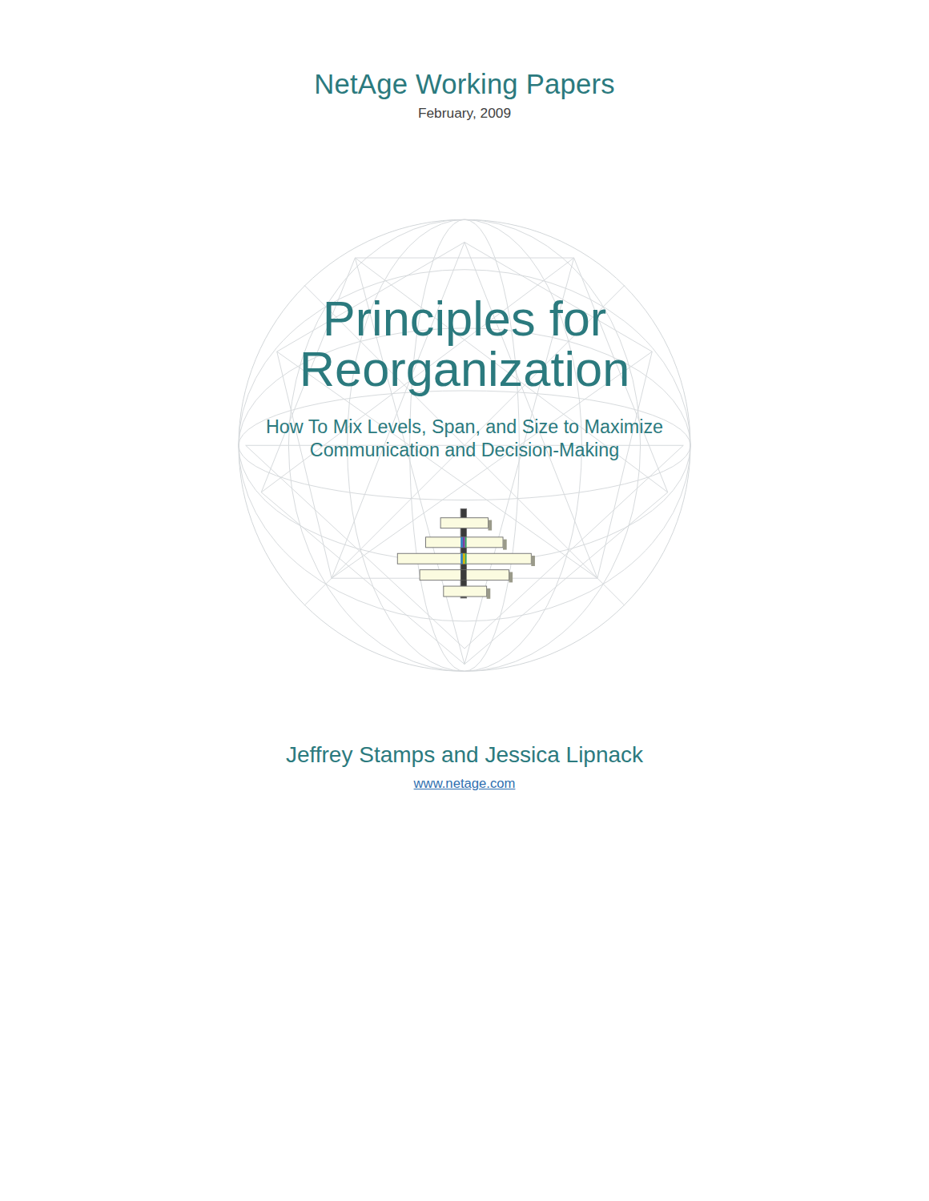NetAge Working Papers
February, 2009
Principles for
Reorganization
How To Mix Levels, Span, and Size to Maximize Communication and Decision-Making
Jeffrey Stamps and Jessica Lipnack
www.netage.com